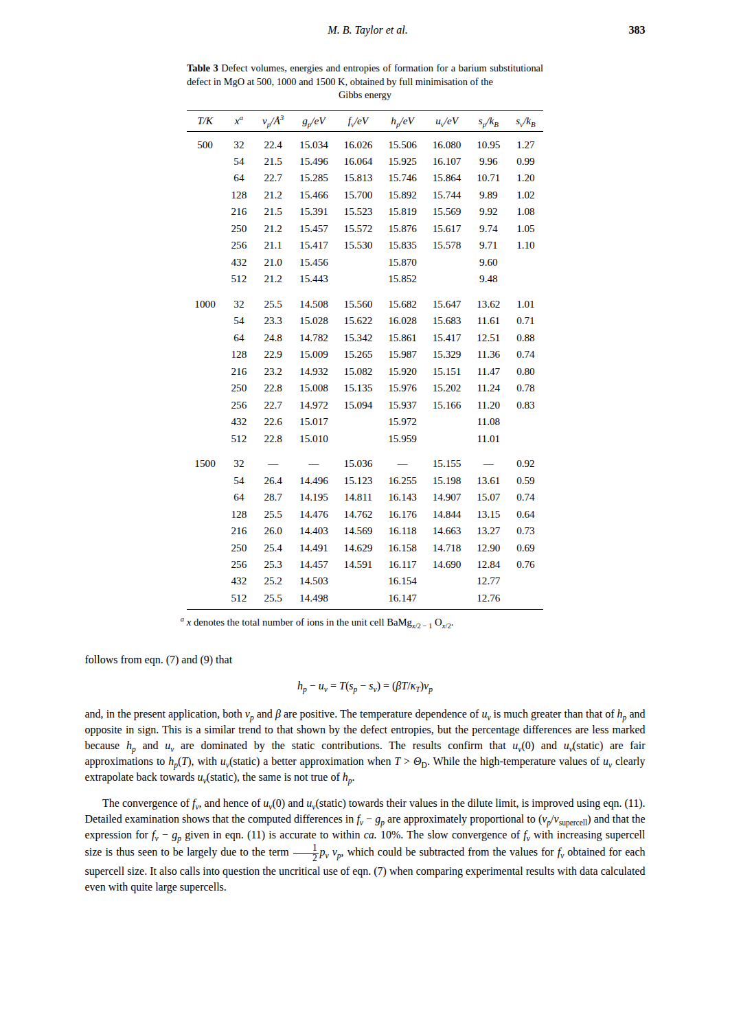M. B. Taylor et al. 383
Table 3 Defect volumes, energies and entropies of formation for a barium substitutional defect in MgO at 500, 1000 and 1500 K, obtained by full minimisation of the Gibbs energy
| T /K | x a | v p /Å 3 | g p /eV | f v /eV | h p /eV | u v /eV | s p / k B | s v / k B |
| --- | --- | --- | --- | --- | --- | --- | --- | --- |
| 500 | 32 | 22.4 | 15.034 | 16.026 | 15.506 | 16.080 | 10.95 | 1.27 |
| | 54 | 21.5 | 15.496 | 16.064 | 15.925 | 16.107 | 9.96 | 0.99 |
| | 64 | 22.7 | 15.285 | 15.813 | 15.746 | 15.864 | 10.71 | 1.20 |
| | 128 | 21.2 | 15.466 | 15.700 | 15.892 | 15.744 | 9.89 | 1.02 |
| | 216 | 21.5 | 15.391 | 15.523 | 15.819 | 15.569 | 9.92 | 1.08 |
| | 250 | 21.2 | 15.457 | 15.572 | 15.876 | 15.617 | 9.74 | 1.05 |
| | 256 | 21.1 | 15.417 | 15.530 | 15.835 | 15.578 | 9.71 | 1.10 |
| | 432 | 21.0 | 15.456 | | 15.870 | | 9.60 | |
| | 512 | 21.2 | 15.443 | | 15.852 | | 9.48 | |
| 1000 | 32 | 25.5 | 14.508 | 15.560 | 15.682 | 15.647 | 13.62 | 1.01 |
| | 54 | 23.3 | 15.028 | 15.622 | 16.028 | 15.683 | 11.61 | 0.71 |
| | 64 | 24.8 | 14.782 | 15.342 | 15.861 | 15.417 | 12.51 | 0.88 |
| | 128 | 22.9 | 15.009 | 15.265 | 15.987 | 15.329 | 11.36 | 0.74 |
| | 216 | 23.2 | 14.932 | 15.082 | 15.920 | 15.151 | 11.47 | 0.80 |
| | 250 | 22.8 | 15.008 | 15.135 | 15.976 | 15.202 | 11.24 | 0.78 |
| | 256 | 22.7 | 14.972 | 15.094 | 15.937 | 15.166 | 11.20 | 0.83 |
| | 432 | 22.6 | 15.017 | | 15.972 | | 11.08 | |
| | 512 | 22.8 | 15.010 | | 15.959 | | 11.01 | |
| 1500 | 32 | — | — | 15.036 | — | 15.155 | — | 0.92 |
| | 54 | 26.4 | 14.496 | 15.123 | 16.255 | 15.198 | 13.61 | 0.59 |
| | 64 | 28.7 | 14.195 | 14.811 | 16.143 | 14.907 | 15.07 | 0.74 |
| | 128 | 25.5 | 14.476 | 14.762 | 16.176 | 14.844 | 13.15 | 0.64 |
| | 216 | 26.0 | 14.403 | 14.569 | 16.118 | 14.663 | 13.27 | 0.73 |
| | 250 | 25.4 | 14.491 | 14.629 | 16.158 | 14.718 | 12.90 | 0.69 |
| | 256 | 25.3 | 14.457 | 14.591 | 16.117 | 14.690 | 12.84 | 0.76 |
| | 432 | 25.2 | 14.503 | | 16.154 | | 12.77 | |
| | 512 | 25.5 | 14.498 | | 16.147 | | 12.76 | |
a x denotes the total number of ions in the unit cell BaMgx/2 − 1 Ox/2.
follows from eqn. (7) and (9) that
hp − uv = T(sp − sv) = (βT/κT)vp
and, in the present application, both vp and β are positive. The temperature dependence of uv is much greater than that of hp and opposite in sign. This is a similar trend to that shown by the defect entropies, but the percentage differences are less marked because hp and uv are dominated by the static contributions. The results confirm that uv(0) and uv(static) are fair approximations to hp(T), with uv(static) a better approximation when T > ΘD. While the high-temperature values of uv clearly extrapolate back towards uv(static), the same is not true of hp.
The convergence of fv, and hence of uv(0) and uv(static) towards their values in the dilute limit, is improved using eqn. (11). Detailed examination shows that the computed differences in fv − gp are approximately proportional to (vp/vsupercell) and that the expression for fv − gp given in eqn. (11) is accurate to within ca. 10%. The slow convergence of fv with increasing supercell size is thus seen to be largely due to the term 12 pv vp, which could be subtracted from the values for fv obtained for each supercell size. It also calls into question the uncritical use of eqn. (7) when comparing experimental results with data calculated even with quite large supercells.